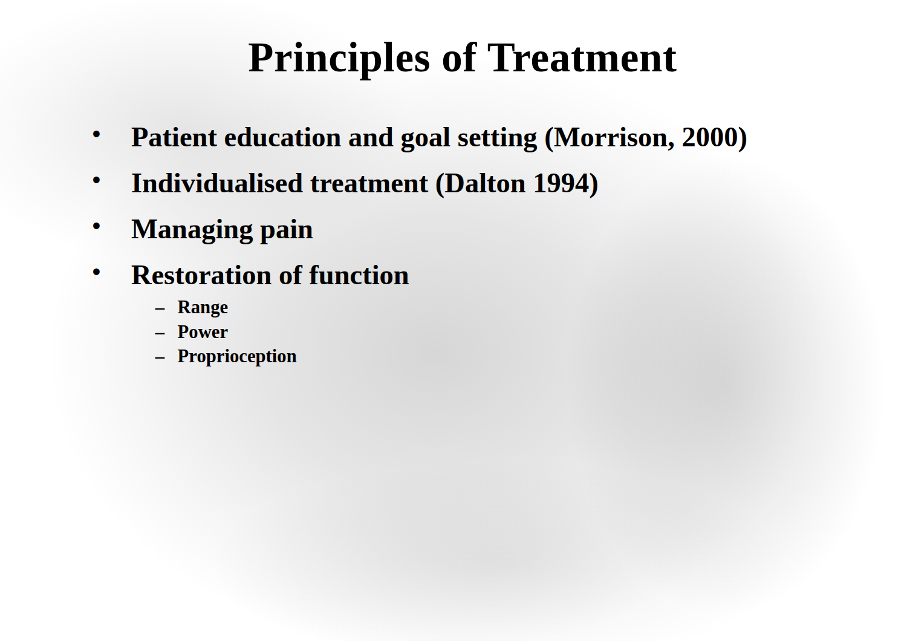Principles of Treatment
Patient education and goal setting (Morrison, 2000)
Individualised treatment (Dalton 1994)
Managing pain
Restoration of function
Range
Power
Proprioception